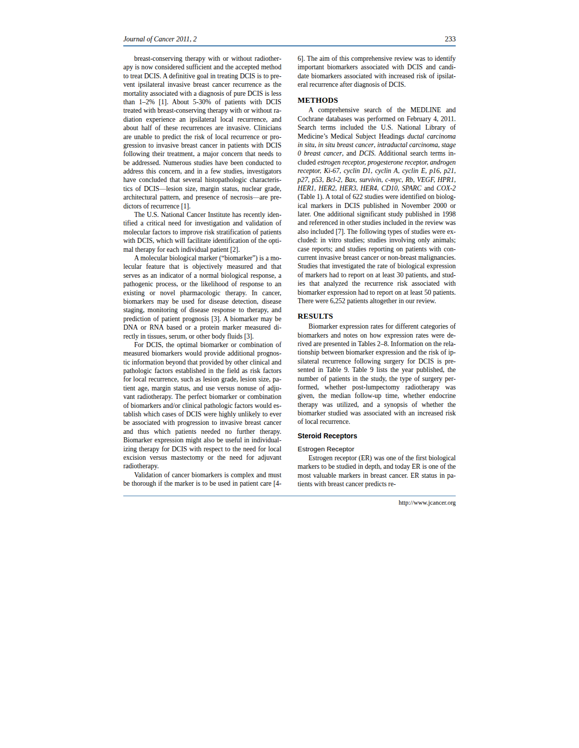Journal of Cancer 2011, 2 233
breast-conserving therapy with or without radiotherapy is now considered sufficient and the accepted method to treat DCIS. A definitive goal in treating DCIS is to prevent ipsilateral invasive breast cancer recurrence as the mortality associated with a diagnosis of pure DCIS is less than 1–2% [1]. About 5-30% of patients with DCIS treated with breast-conserving therapy with or without radiation experience an ipsilateral local recurrence, and about half of these recurrences are invasive. Clinicians are unable to predict the risk of local recurrence or progression to invasive breast cancer in patients with DCIS following their treatment, a major concern that needs to be addressed. Numerous studies have been conducted to address this concern, and in a few studies, investigators have concluded that several histopathologic characteristics of DCIS—lesion size, margin status, nuclear grade, architectural pattern, and presence of necrosis—are predictors of recurrence [1].
The U.S. National Cancer Institute has recently identified a critical need for investigation and validation of molecular factors to improve risk stratification of patients with DCIS, which will facilitate identification of the optimal therapy for each individual patient [2].
A molecular biological marker (“biomarker”) is a molecular feature that is objectively measured and that serves as an indicator of a normal biological response, a pathogenic process, or the likelihood of response to an existing or novel pharmacologic therapy. In cancer, biomarkers may be used for disease detection, disease staging, monitoring of disease response to therapy, and prediction of patient prognosis [3]. A biomarker may be DNA or RNA based or a protein marker measured directly in tissues, serum, or other body fluids [3].
For DCIS, the optimal biomarker or combination of measured biomarkers would provide additional prognostic information beyond that provided by other clinical and pathologic factors established in the field as risk factors for local recurrence, such as lesion grade, lesion size, patient age, margin status, and use versus nonuse of adjuvant radiotherapy. The perfect biomarker or combination of biomarkers and/or clinical pathologic factors would establish which cases of DCIS were highly unlikely to ever be associated with progression to invasive breast cancer and thus which patients needed no further therapy. Biomarker expression might also be useful in individualizing therapy for DCIS with respect to the need for local excision versus mastectomy or the need for adjuvant radiotherapy.
Validation of cancer biomarkers is complex and must be thorough if the marker is to be used in patient care [4-6]. The aim of this comprehensive review was to identify important biomarkers associated with DCIS and candidate biomarkers associated with increased risk of ipsilateral recurrence after diagnosis of DCIS.
METHODS
A comprehensive search of the MEDLINE and Cochrane databases was performed on February 4, 2011. Search terms included the U.S. National Library of Medicine’s Medical Subject Headings ductal carcinoma in situ, in situ breast cancer, intraductal carcinoma, stage 0 breast cancer, and DCIS. Additional search terms included estrogen receptor, progesterone receptor, androgen receptor, Ki-67, cyclin D1, cyclin A, cyclin E, p16, p21, p27, p53, Bcl-2, Bax, survivin, c-myc, Rb, VEGF, HPR1, HER1, HER2, HER3, HER4, CD10, SPARC and COX-2 (Table 1). A total of 622 studies were identified on biological markers in DCIS published in November 2000 or later. One additional significant study published in 1998 and referenced in other studies included in the review was also included [7]. The following types of studies were excluded: in vitro studies; studies involving only animals; case reports; and studies reporting on patients with concurrent invasive breast cancer or non-breast malignancies. Studies that investigated the rate of biological expression of markers had to report on at least 30 patients, and studies that analyzed the recurrence risk associated with biomarker expression had to report on at least 50 patients. There were 6,252 patients altogether in our review.
RESULTS
Biomarker expression rates for different categories of biomarkers and notes on how expression rates were derived are presented in Tables 2–8. Information on the relationship between biomarker expression and the risk of ipsilateral recurrence following surgery for DCIS is presented in Table 9. Table 9 lists the year published, the number of patients in the study, the type of surgery performed, whether post-lumpectomy radiotherapy was given, the median follow-up time, whether endocrine therapy was utilized, and a synopsis of whether the biomarker studied was associated with an increased risk of local recurrence.
Steroid Receptors
Estrogen Receptor
Estrogen receptor (ER) was one of the first biological markers to be studied in depth, and today ER is one of the most valuable markers in breast cancer. ER status in patients with breast cancer predicts re-
http://www.jcancer.org